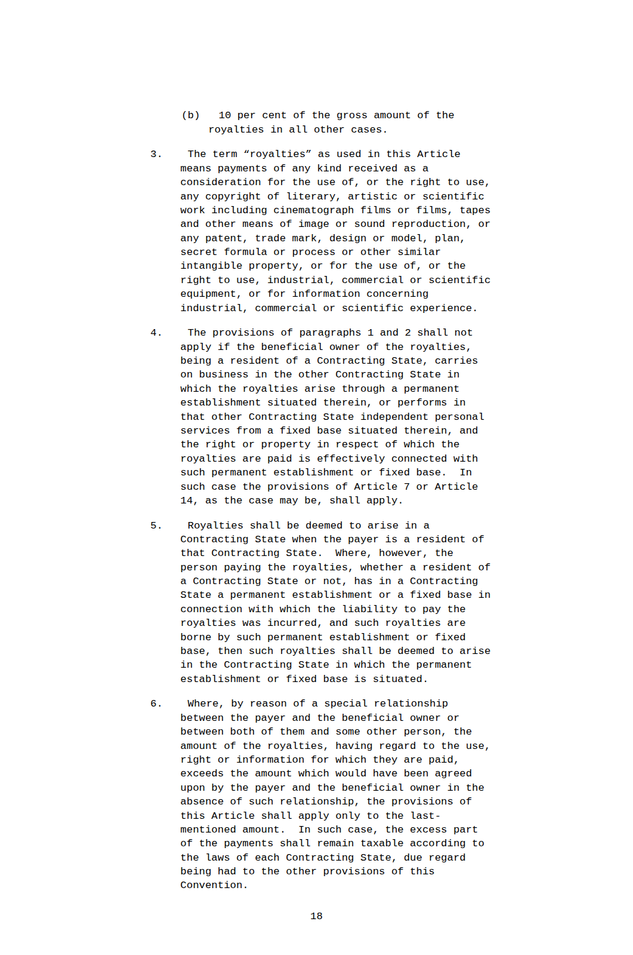(b) 10 per cent of the gross amount of the royalties in all other cases.
3. The term “royalties” as used in this Article means payments of any kind received as a consideration for the use of, or the right to use, any copyright of literary, artistic or scientific work including cinematograph films or films, tapes and other means of image or sound reproduction, or any patent, trade mark, design or model, plan, secret formula or process or other similar intangible property, or for the use of, or the right to use, industrial, commercial or scientific equipment, or for information concerning industrial, commercial or scientific experience.
4. The provisions of paragraphs 1 and 2 shall not apply if the beneficial owner of the royalties, being a resident of a Contracting State, carries on business in the other Contracting State in which the royalties arise through a permanent establishment situated therein, or performs in that other Contracting State independent personal services from a fixed base situated therein, and the right or property in respect of which the royalties are paid is effectively connected with such permanent establishment or fixed base. In such case the provisions of Article 7 or Article 14, as the case may be, shall apply.
5. Royalties shall be deemed to arise in a Contracting State when the payer is a resident of that Contracting State. Where, however, the person paying the royalties, whether a resident of a Contracting State or not, has in a Contracting State a permanent establishment or a fixed base in connection with which the liability to pay the royalties was incurred, and such royalties are borne by such permanent establishment or fixed base, then such royalties shall be deemed to arise in the Contracting State in which the permanent establishment or fixed base is situated.
6. Where, by reason of a special relationship between the payer and the beneficial owner or between both of them and some other person, the amount of the royalties, having regard to the use, right or information for which they are paid, exceeds the amount which would have been agreed upon by the payer and the beneficial owner in the absence of such relationship, the provisions of this Article shall apply only to the last-mentioned amount. In such case, the excess part of the payments shall remain taxable according to the laws of each Contracting State, due regard being had to the other provisions of this Convention.
18